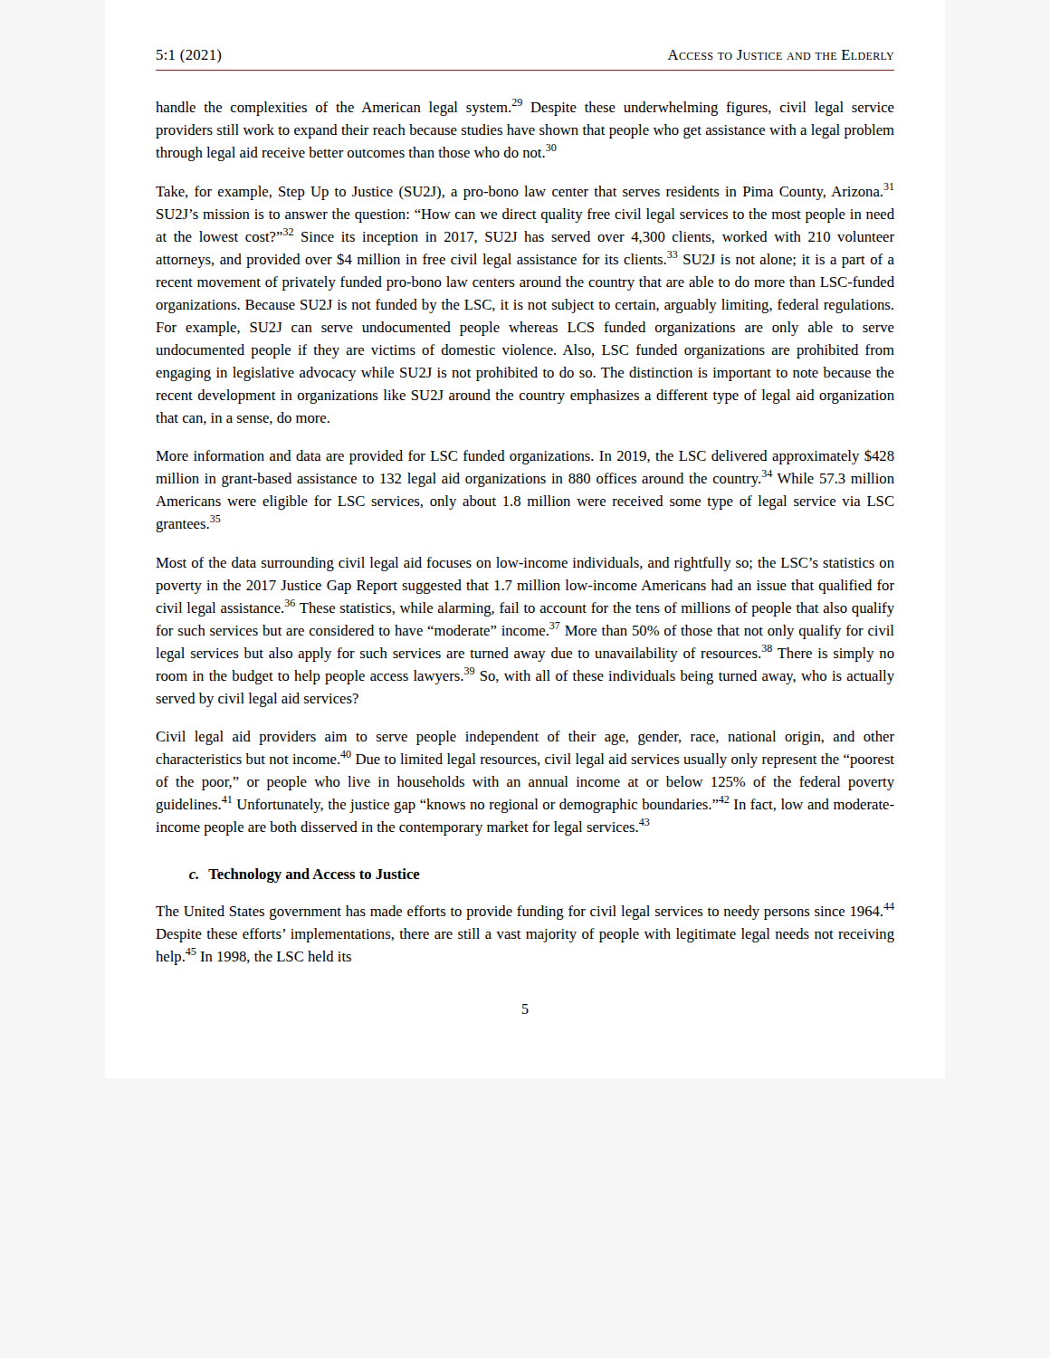5:1 (2021) Access to Justice and the Elderly
handle the complexities of the American legal system.29 Despite these underwhelming figures, civil legal service providers still work to expand their reach because studies have shown that people who get assistance with a legal problem through legal aid receive better outcomes than those who do not.30
Take, for example, Step Up to Justice (SU2J), a pro-bono law center that serves residents in Pima County, Arizona.31 SU2J’s mission is to answer the question: “How can we direct quality free civil legal services to the most people in need at the lowest cost?”32 Since its inception in 2017, SU2J has served over 4,300 clients, worked with 210 volunteer attorneys, and provided over $4 million in free civil legal assistance for its clients.33 SU2J is not alone; it is a part of a recent movement of privately funded pro-bono law centers around the country that are able to do more than LSC-funded organizations. Because SU2J is not funded by the LSC, it is not subject to certain, arguably limiting, federal regulations. For example, SU2J can serve undocumented people whereas LCS funded organizations are only able to serve undocumented people if they are victims of domestic violence. Also, LSC funded organizations are prohibited from engaging in legislative advocacy while SU2J is not prohibited to do so. The distinction is important to note because the recent development in organizations like SU2J around the country emphasizes a different type of legal aid organization that can, in a sense, do more.
More information and data are provided for LSC funded organizations. In 2019, the LSC delivered approximately $428 million in grant-based assistance to 132 legal aid organizations in 880 offices around the country.34 While 57.3 million Americans were eligible for LSC services, only about 1.8 million were received some type of legal service via LSC grantees.35
Most of the data surrounding civil legal aid focuses on low-income individuals, and rightfully so; the LSC’s statistics on poverty in the 2017 Justice Gap Report suggested that 1.7 million low-income Americans had an issue that qualified for civil legal assistance.36 These statistics, while alarming, fail to account for the tens of millions of people that also qualify for such services but are considered to have “moderate” income.37 More than 50% of those that not only qualify for civil legal services but also apply for such services are turned away due to unavailability of resources.38 There is simply no room in the budget to help people access lawyers.39 So, with all of these individuals being turned away, who is actually served by civil legal aid services?
Civil legal aid providers aim to serve people independent of their age, gender, race, national origin, and other characteristics but not income.40 Due to limited legal resources, civil legal aid services usually only represent the “poorest of the poor,” or people who live in households with an annual income at or below 125% of the federal poverty guidelines.41 Unfortunately, the justice gap “knows no regional or demographic boundaries.”42 In fact, low and moderate-income people are both disserved in the contemporary market for legal services.43
c. Technology and Access to Justice
The United States government has made efforts to provide funding for civil legal services to needy persons since 1964.44 Despite these efforts’ implementations, there are still a vast majority of people with legitimate legal needs not receiving help.45 In 1998, the LSC held its
5